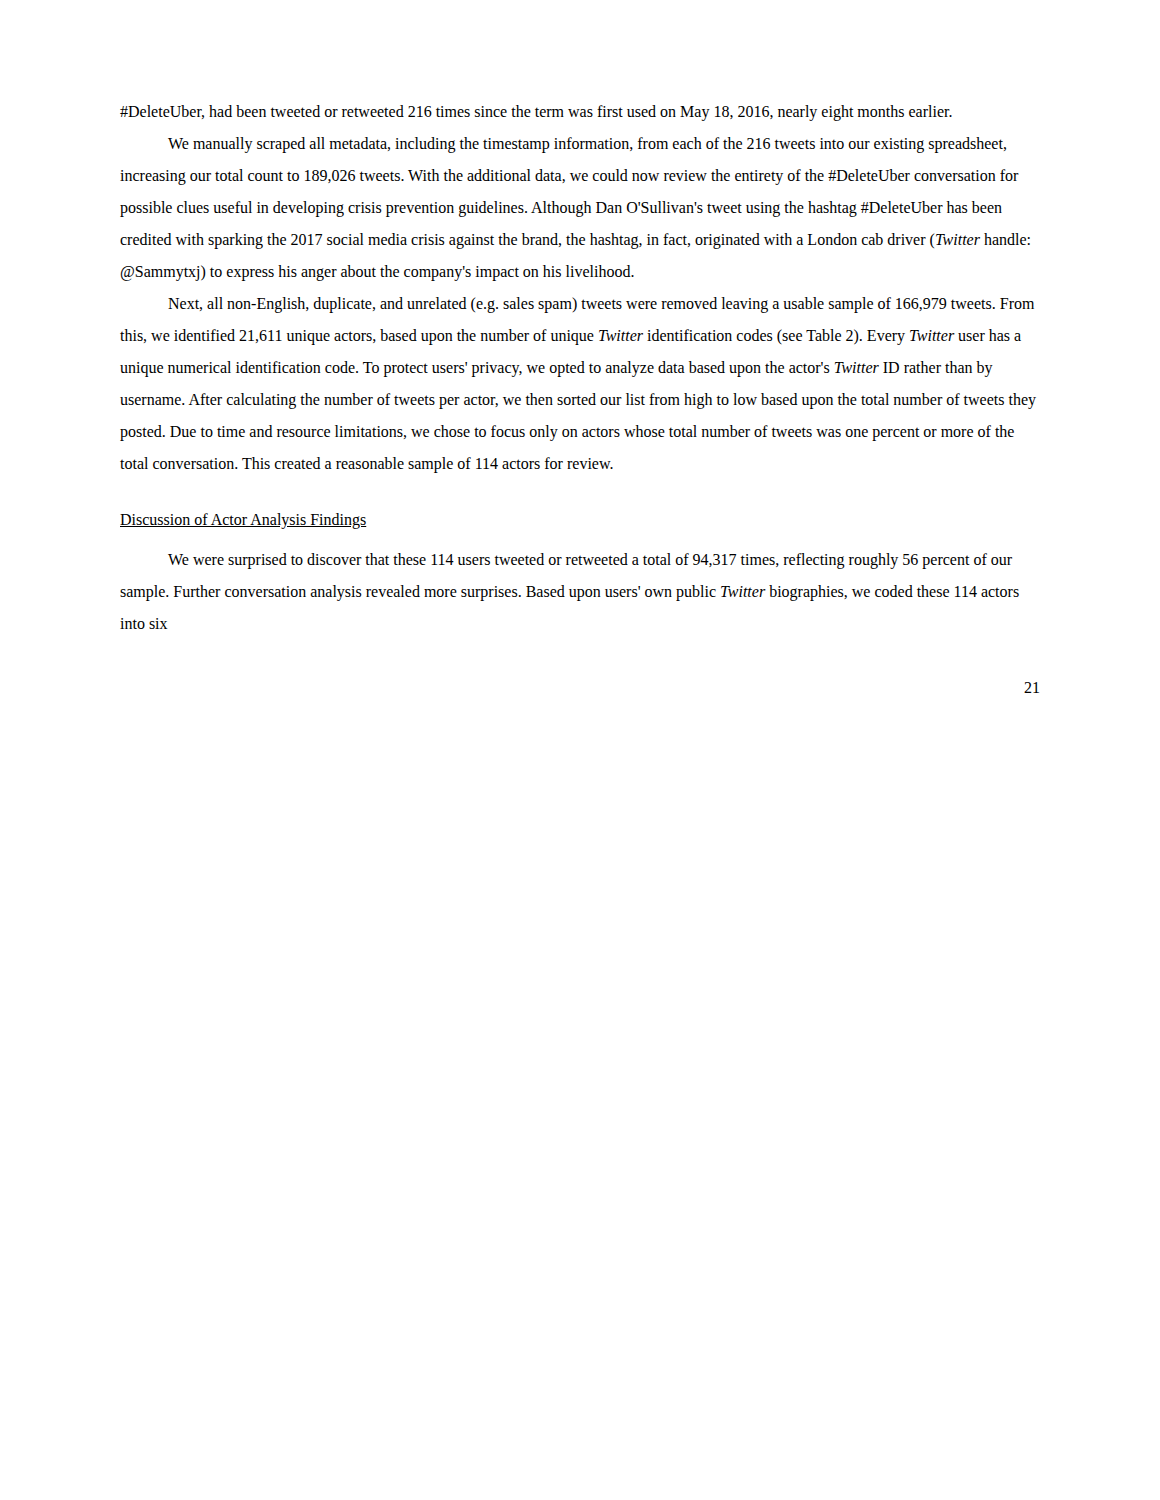#DeleteUber, had been tweeted or retweeted 216 times since the term was first used on May 18, 2016, nearly eight months earlier.
We manually scraped all metadata, including the timestamp information, from each of the 216 tweets into our existing spreadsheet, increasing our total count to 189,026 tweets. With the additional data, we could now review the entirety of the #DeleteUber conversation for possible clues useful in developing crisis prevention guidelines. Although Dan O'Sullivan's tweet using the hashtag #DeleteUber has been credited with sparking the 2017 social media crisis against the brand, the hashtag, in fact, originated with a London cab driver (Twitter handle: @Sammytxj) to express his anger about the company's impact on his livelihood.
Next, all non-English, duplicate, and unrelated (e.g. sales spam) tweets were removed leaving a usable sample of 166,979 tweets. From this, we identified 21,611 unique actors, based upon the number of unique Twitter identification codes (see Table 2). Every Twitter user has a unique numerical identification code. To protect users' privacy, we opted to analyze data based upon the actor's Twitter ID rather than by username. After calculating the number of tweets per actor, we then sorted our list from high to low based upon the total number of tweets they posted. Due to time and resource limitations, we chose to focus only on actors whose total number of tweets was one percent or more of the total conversation. This created a reasonable sample of 114 actors for review.
Discussion of Actor Analysis Findings
We were surprised to discover that these 114 users tweeted or retweeted a total of 94,317 times, reflecting roughly 56 percent of our sample. Further conversation analysis revealed more surprises. Based upon users' own public Twitter biographies, we coded these 114 actors into six
21